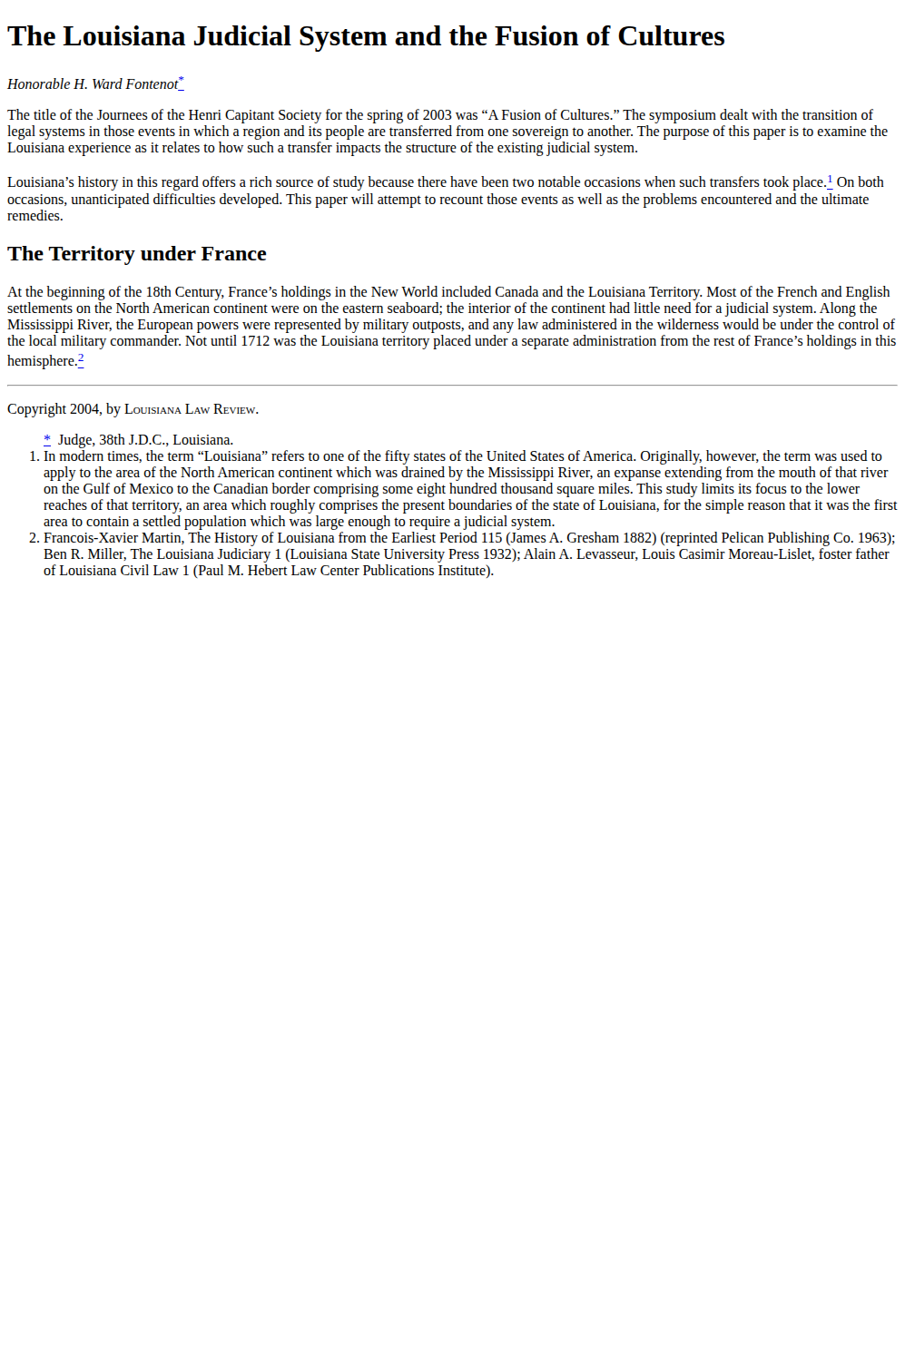The Louisiana Judicial System and the Fusion of Cultures
Honorable H. Ward Fontenot*
The title of the Journees of the Henri Capitant Society for the spring of 2003 was “A Fusion of Cultures.” The symposium dealt with the transition of legal systems in those events in which a region and its people are transferred from one sovereign to another. The purpose of this paper is to examine the Louisiana experience as it relates to how such a transfer impacts the structure of the existing judicial system.
Louisiana’s history in this regard offers a rich source of study because there have been two notable occasions when such transfers took place.1 On both occasions, unanticipated difficulties developed. This paper will attempt to recount those events as well as the problems encountered and the ultimate remedies.
The Territory under France
At the beginning of the 18th Century, France’s holdings in the New World included Canada and the Louisiana Territory. Most of the French and English settlements on the North American continent were on the eastern seaboard; the interior of the continent had little need for a judicial system. Along the Mississippi River, the European powers were represented by military outposts, and any law administered in the wilderness would be under the control of the local military commander. Not until 1712 was the Louisiana territory placed under a separate administration from the rest of France’s holdings in this hemisphere.2
Copyright 2004, by Louisiana Law Review.
* Judge, 38th J.D.C., Louisiana.
In modern times, the term “Louisiana” refers to one of the fifty states of the United States of America. Originally, however, the term was used to apply to the area of the North American continent which was drained by the Mississippi River, an expanse extending from the mouth of that river on the Gulf of Mexico to the Canadian border comprising some eight hundred thousand square miles. This study limits its focus to the lower reaches of that territory, an area which roughly comprises the present boundaries of the state of Louisiana, for the simple reason that it was the first area to contain a settled population which was large enough to require a judicial system.
Francois-Xavier Martin, The History of Louisiana from the Earliest Period 115 (James A. Gresham 1882) (reprinted Pelican Publishing Co. 1963); Ben R. Miller, The Louisiana Judiciary 1 (Louisiana State University Press 1932); Alain A. Levasseur, Louis Casimir Moreau-Lislet, foster father of Louisiana Civil Law 1 (Paul M. Hebert Law Center Publications Institute).